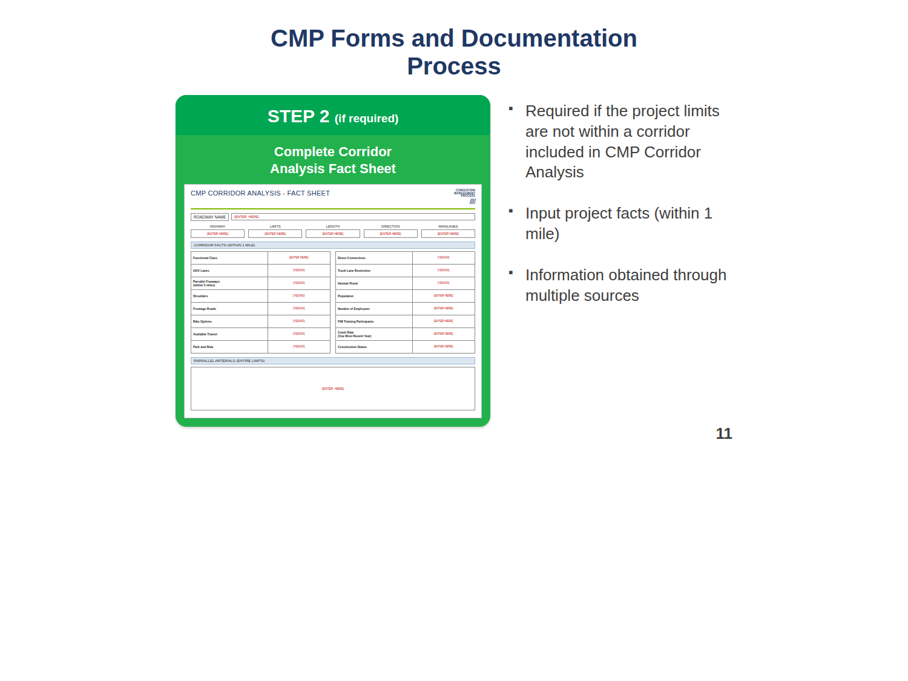CMP Forms and Documentation
Process
STEP 2 (if required)
Complete Corridor
Analysis Fact Sheet
CMP CORRIDOR ANALYSIS - FACT SHEET
CONGESTION
MANAGEMENT
PROCESS
////
ROADWAY NAME
[ENTER HERE]
HIGHWAY
[ENTER HERE]
LIMITS
[ENTER HERE]
LENGTH
[ENTER HERE]
DIRECTION
[ENTER HERE]
MAINLANES
[ENTER HERE]
CORRIDOR FACTS (WITHIN 1 MILE)
| Functional Class | [ENTER HERE] |
| HOV Lanes | [YES/NO] |
| Parrallel Freeways (within 5 miles) | [YES/NO] |
| Shoulders | [YES/NO] |
| Frontage Roads | [YES/NO] |
| Bike Options | [YES/NO] |
| Available Transit | [YES/NO] |
| Park and Ride | [YES/NO] |
| Direct Connections | [YES/NO] |
| Truck Lane Restriction | [YES/NO] |
| Hazmat Route | [YES/NO] |
| Population | [ENTER HERE] |
| Number of Employees | [ENTER HERE] |
| FIM Training Participants | [ENTER HERE] |
| Crash Rate (Use Most Recent Year) | [ENTER HERE] |
| Construction Status | [ENTER HERE] |
PARRALLEL ARTERIALS (ENTIRE LIMITS)
[ENTER HERE]
Required if the project limits are not within a corridor included in CMP Corridor Analysis
Input project facts (within 1 mile)
Information obtained through multiple sources
11